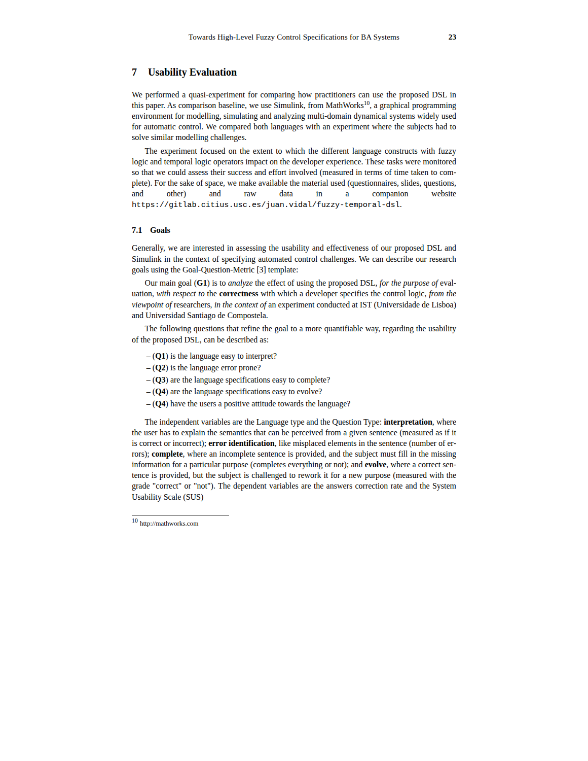Towards High-Level Fuzzy Control Specifications for BA Systems 23
7 Usability Evaluation
We performed a quasi-experiment for comparing how practitioners can use the proposed DSL in this paper. As comparison baseline, we use Simulink, from MathWorks10, a graphical programming environment for modelling, simulating and analyzing multi-domain dynamical systems widely used for automatic control. We compared both languages with an experiment where the subjects had to solve similar modelling challenges.
The experiment focused on the extent to which the different language constructs with fuzzy logic and temporal logic operators impact on the developer experience. These tasks were monitored so that we could assess their success and effort involved (measured in terms of time taken to complete). For the sake of space, we make available the material used (questionnaires, slides, questions, and other) and raw data in a companion website https://gitlab.citius.usc.es/juan.vidal/fuzzy-temporal-dsl.
7.1 Goals
Generally, we are interested in assessing the usability and effectiveness of our proposed DSL and Simulink in the context of specifying automated control challenges. We can describe our research goals using the Goal-Question-Metric [3] template:
Our main goal (G1) is to analyze the effect of using the proposed DSL, for the purpose of evaluation, with respect to the correctness with which a developer specifies the control logic, from the viewpoint of researchers, in the context of an experiment conducted at IST (Universidade de Lisboa) and Universidad Santiago de Compostela.
The following questions that refine the goal to a more quantifiable way, regarding the usability of the proposed DSL, can be described as:
(Q1) is the language easy to interpret?
(Q2) is the language error prone?
(Q3) are the language specifications easy to complete?
(Q4) are the language specifications easy to evolve?
(Q4) have the users a positive attitude towards the language?
The independent variables are the Language type and the Question Type: interpretation, where the user has to explain the semantics that can be perceived from a given sentence (measured as if it is correct or incorrect); error identification, like misplaced elements in the sentence (number of errors); complete, where an incomplete sentence is provided, and the subject must fill in the missing information for a particular purpose (completes everything or not); and evolve, where a correct sentence is provided, but the subject is challenged to rework it for a new purpose (measured with the grade "correct" or "not"). The dependent variables are the answers correction rate and the System Usability Scale (SUS)
10http://mathworks.com